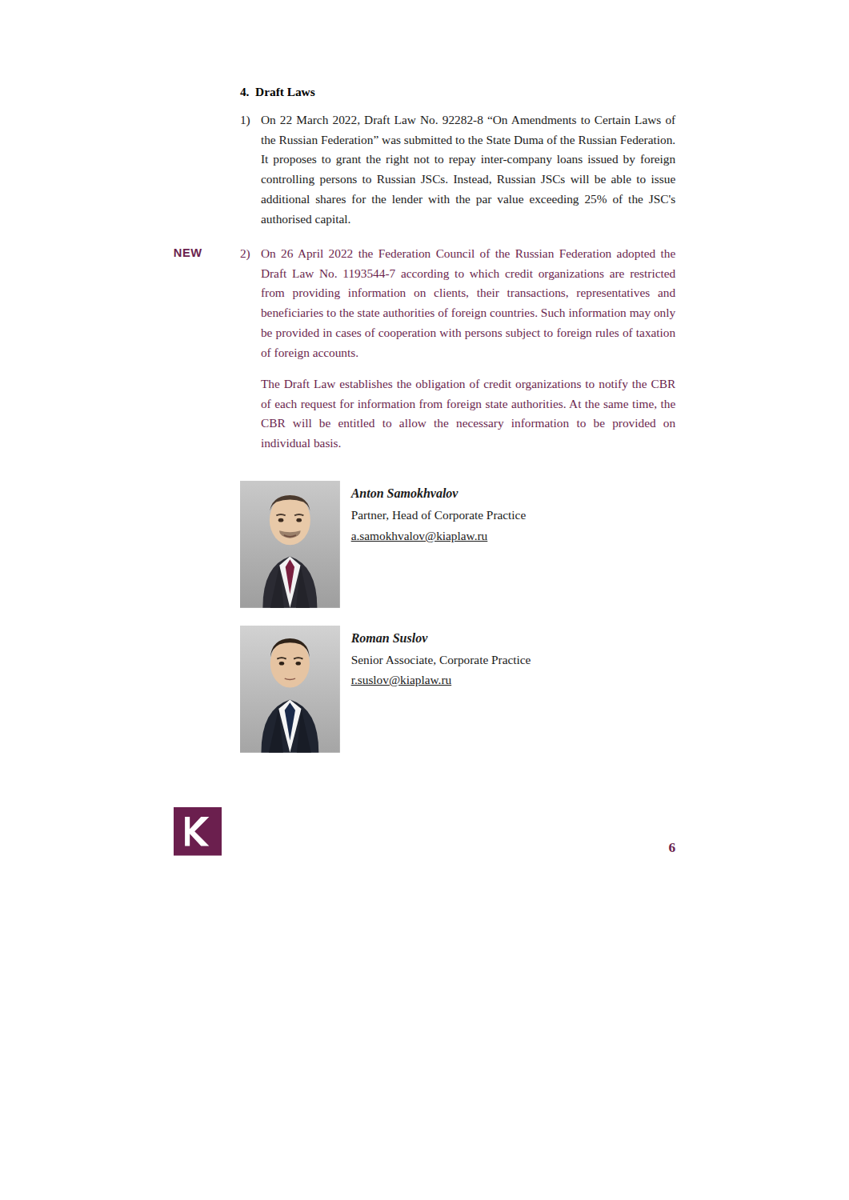4. Draft Laws
On 22 March 2022, Draft Law No. 92282-8 “On Amendments to Certain Laws of the Russian Federation” was submitted to the State Duma of the Russian Federation. It proposes to grant the right not to repay inter-company loans issued by foreign controlling persons to Russian JSCs. Instead, Russian JSCs will be able to issue additional shares for the lender with the par value exceeding 25% of the JSC's authorised capital.
NEW On 26 April 2022 the Federation Council of the Russian Federation adopted the Draft Law No. 1193544-7 according to which credit organizations are restricted from providing information on clients, their transactions, representatives and beneficiaries to the state authorities of foreign countries. Such information may only be provided in cases of cooperation with persons subject to foreign rules of taxation of foreign accounts.
The Draft Law establishes the obligation of credit organizations to notify the CBR of each request for information from foreign state authorities. At the same time, the CBR will be entitled to allow the necessary information to be provided on individual basis.
Anton Samokhvalov
Partner, Head of Corporate Practice
a.samokhvalov@kiaplaw.ru
Roman Suslov
Senior Associate, Corporate Practice
r.suslov@kiaplaw.ru
6